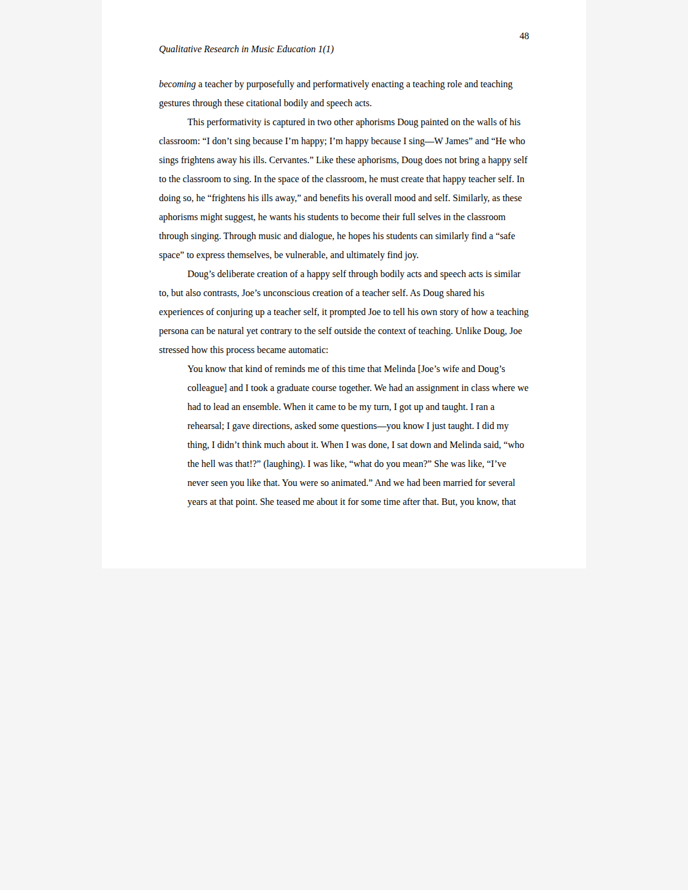48 Qualitative Research in Music Education 1(1)
becoming a teacher by purposefully and performatively enacting a teaching role and teaching gestures through these citational bodily and speech acts.
This performativity is captured in two other aphorisms Doug painted on the walls of his classroom: “I don’t sing because I’m happy; I’m happy because I sing—W James” and “He who sings frightens away his ills. Cervantes.” Like these aphorisms, Doug does not bring a happy self to the classroom to sing. In the space of the classroom, he must create that happy teacher self. In doing so, he “frightens his ills away,” and benefits his overall mood and self. Similarly, as these aphorisms might suggest, he wants his students to become their full selves in the classroom through singing. Through music and dialogue, he hopes his students can similarly find a “safe space” to express themselves, be vulnerable, and ultimately find joy.
Doug’s deliberate creation of a happy self through bodily acts and speech acts is similar to, but also contrasts, Joe’s unconscious creation of a teacher self. As Doug shared his experiences of conjuring up a teacher self, it prompted Joe to tell his own story of how a teaching persona can be natural yet contrary to the self outside the context of teaching. Unlike Doug, Joe stressed how this process became automatic:
You know that kind of reminds me of this time that Melinda [Joe’s wife and Doug’s colleague] and I took a graduate course together. We had an assignment in class where we had to lead an ensemble. When it came to be my turn, I got up and taught. I ran a rehearsal; I gave directions, asked some questions—you know I just taught. I did my thing, I didn’t think much about it. When I was done, I sat down and Melinda said, “who the hell was that!?” (laughing). I was like, “what do you mean?” She was like, “I’ve never seen you like that. You were so animated.” And we had been married for several years at that point. She teased me about it for some time after that. But, you know, that